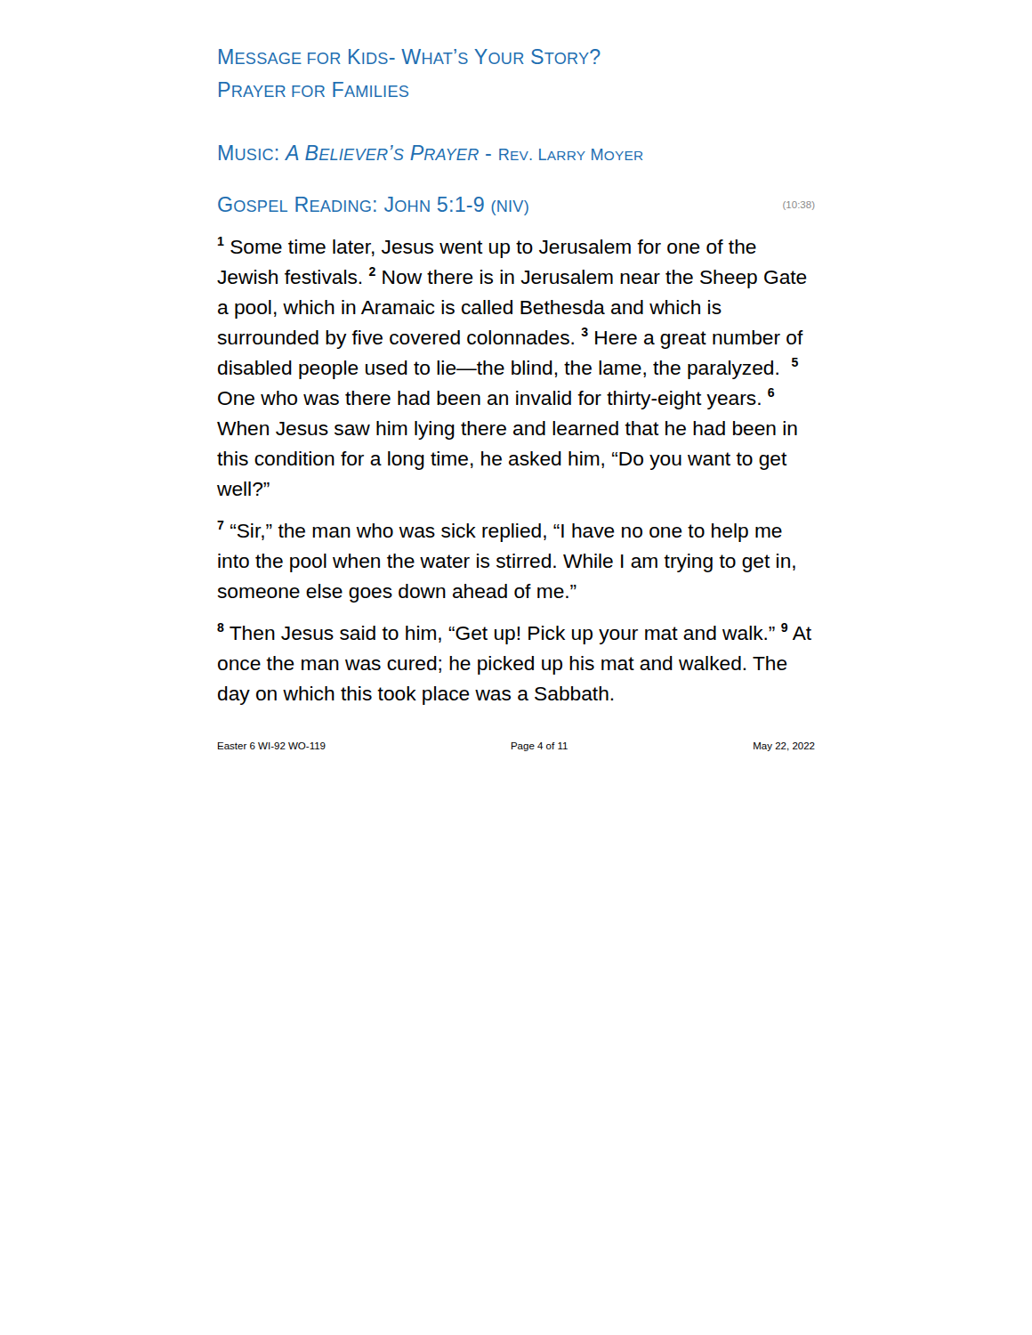MESSAGE FOR KIDS- WHAT’S YOUR STORY?
PRAYER FOR FAMILIES
MUSIC: A BELIEVER’S PRAYER - REV. LARRY MOYER
(10:38)
GOSPEL READING: JOHN 5:1-9 (NIV)
1 Some time later, Jesus went up to Jerusalem for one of the Jewish festivals. 2 Now there is in Jerusalem near the Sheep Gate a pool, which in Aramaic is called Bethesda and which is surrounded by five covered colonnades. 3 Here a great number of disabled people used to lie—the blind, the lame, the paralyzed. 5 One who was there had been an invalid for thirty-eight years. 6 When Jesus saw him lying there and learned that he had been in this condition for a long time, he asked him, “Do you want to get well?”
7 “Sir,” the man who was sick replied, “I have no one to help me into the pool when the water is stirred. While I am trying to get in, someone else goes down ahead of me.”
8 Then Jesus said to him, “Get up! Pick up your mat and walk.” 9 At once the man was cured; he picked up his mat and walked. The day on which this took place was a Sabbath.
Easter 6 WI-92 WO-119 Page 4 of 11 May 22, 2022